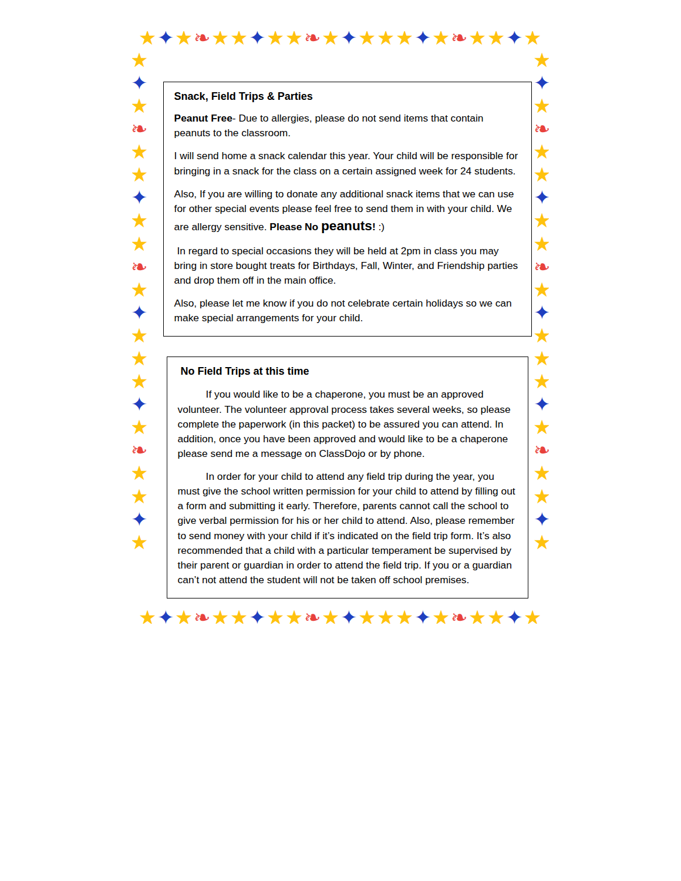★✦★❧★★✦★★❧★✦★★★✦★❧★★✦★
★✦★❧★★✦★★❧★✦★★★✦★❧★★✦★
★
✦
★
❧
★
★
✦
★
★
❧
★
✦
★
★
★
✦
★
❧
★
★
✦
★
★
✦
★
❧
★
★
✦
★
★
❧
★
✦
★
★
★
✦
★
❧
★
★
✦
★
Snack, Field Trips & Parties
Peanut Free- Due to allergies, please do not send items that contain peanuts to the classroom.
I will send home a snack calendar this year. Your child will be responsible for bringing in a snack for the class on a certain assigned week for 24 students.
Also, If you are willing to donate any additional snack items that we can use for other special events please feel free to send them in with your child. We are allergy sensitive. Please No peanuts! :)
In regard to special occasions they will be held at 2pm in class you may bring in store bought treats for Birthdays, Fall, Winter, and Friendship parties and drop them off in the main office.
Also, please let me know if you do not celebrate certain holidays so we can make special arrangements for your child.
No Field Trips at this time
If you would like to be a chaperone, you must be an approved volunteer. The volunteer approval process takes several weeks, so please complete the paperwork (in this packet) to be assured you can attend. In addition, once you have been approved and would like to be a chaperone please send me a message on ClassDojo or by phone.
In order for your child to attend any field trip during the year, you must give the school written permission for your child to attend by filling out a form and submitting it early. Therefore, parents cannot call the school to give verbal permission for his or her child to attend. Also, please remember to send money with your child if it’s indicated on the field trip form. It’s also recommended that a child with a particular temperament be supervised by their parent or guardian in order to attend the field trip. If you or a guardian can’t not attend the student will not be taken off school premises.